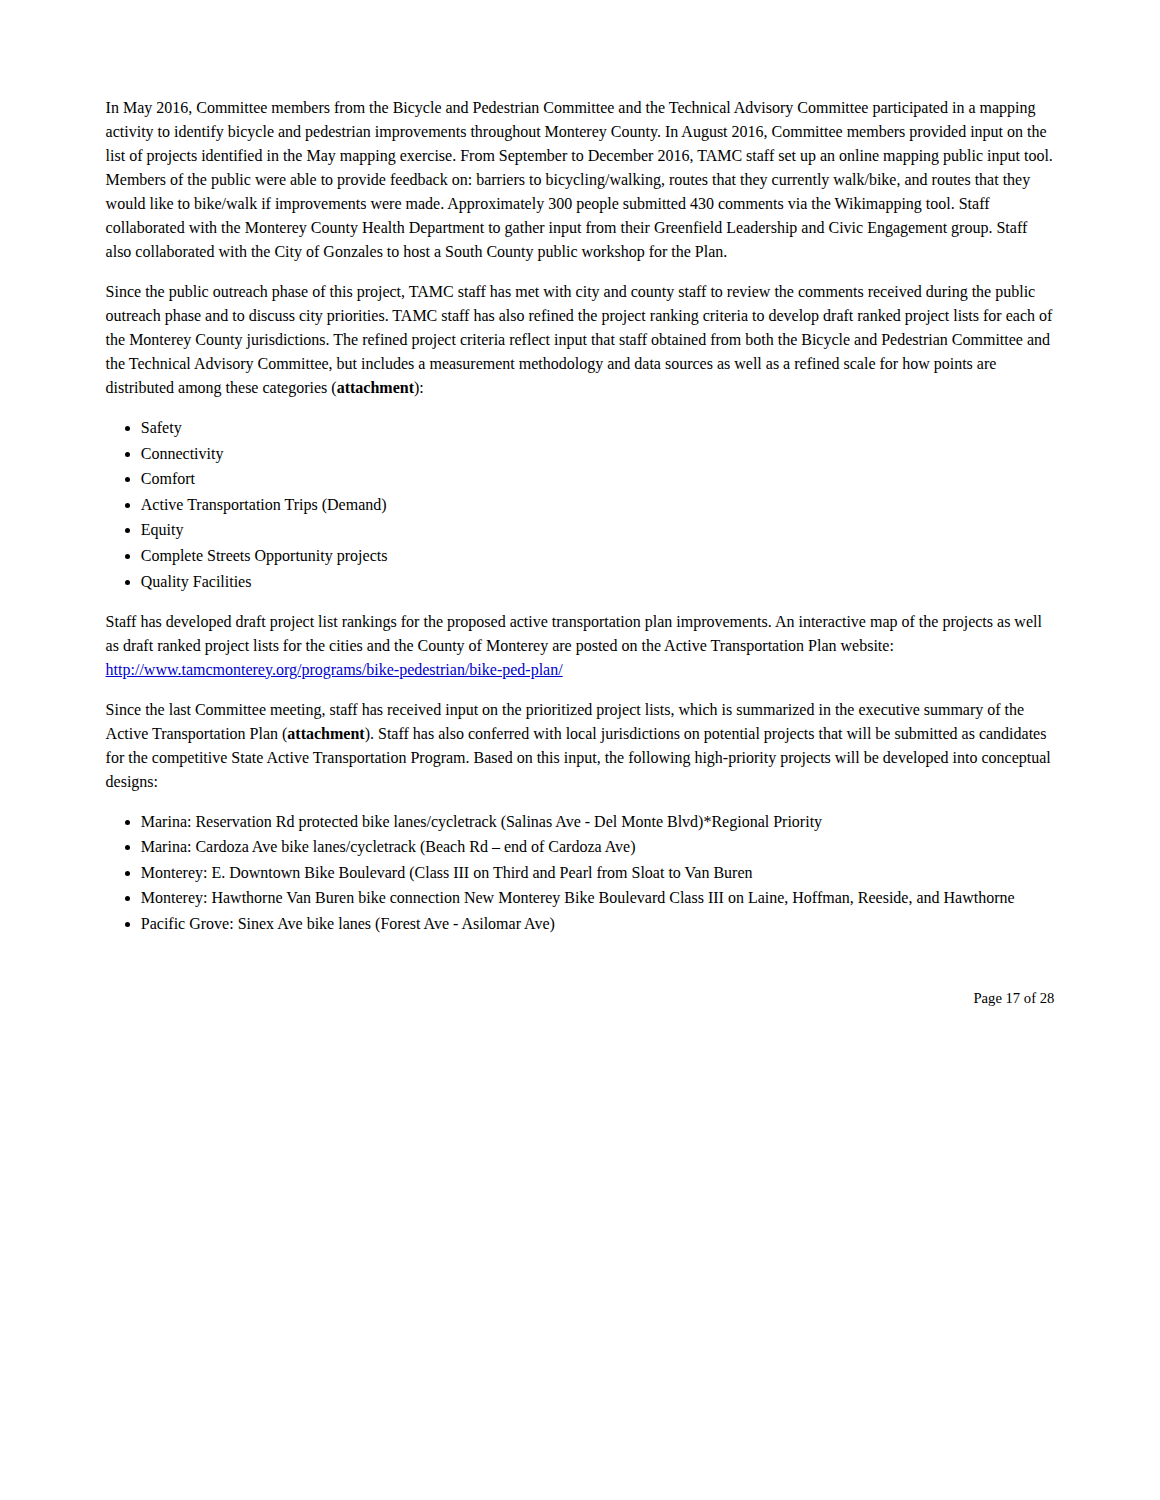In May 2016, Committee members from the Bicycle and Pedestrian Committee and the Technical Advisory Committee participated in a mapping activity to identify bicycle and pedestrian improvements throughout Monterey County. In August 2016, Committee members provided input on the list of projects identified in the May mapping exercise. From September to December 2016, TAMC staff set up an online mapping public input tool. Members of the public were able to provide feedback on: barriers to bicycling/walking, routes that they currently walk/bike, and routes that they would like to bike/walk if improvements were made. Approximately 300 people submitted 430 comments via the Wikimapping tool. Staff collaborated with the Monterey County Health Department to gather input from their Greenfield Leadership and Civic Engagement group. Staff also collaborated with the City of Gonzales to host a South County public workshop for the Plan.
Since the public outreach phase of this project, TAMC staff has met with city and county staff to review the comments received during the public outreach phase and to discuss city priorities. TAMC staff has also refined the project ranking criteria to develop draft ranked project lists for each of the Monterey County jurisdictions. The refined project criteria reflect input that staff obtained from both the Bicycle and Pedestrian Committee and the Technical Advisory Committee, but includes a measurement methodology and data sources as well as a refined scale for how points are distributed among these categories (attachment):
Safety
Connectivity
Comfort
Active Transportation Trips (Demand)
Equity
Complete Streets Opportunity projects
Quality Facilities
Staff has developed draft project list rankings for the proposed active transportation plan improvements. An interactive map of the projects as well as draft ranked project lists for the cities and the County of Monterey are posted on the Active Transportation Plan website:
http://www.tamcmonterey.org/programs/bike-pedestrian/bike-ped-plan/
Since the last Committee meeting, staff has received input on the prioritized project lists, which is summarized in the executive summary of the Active Transportation Plan (attachment). Staff has also conferred with local jurisdictions on potential projects that will be submitted as candidates for the competitive State Active Transportation Program. Based on this input, the following high-priority projects will be developed into conceptual designs:
Marina: Reservation Rd protected bike lanes/cycletrack (Salinas Ave - Del Monte Blvd)*Regional Priority
Marina: Cardoza Ave bike lanes/cycletrack (Beach Rd – end of Cardoza Ave)
Monterey: E. Downtown Bike Boulevard (Class III on Third and Pearl from Sloat to Van Buren
Monterey: Hawthorne Van Buren bike connection New Monterey Bike Boulevard Class III on Laine, Hoffman, Reeside, and Hawthorne
Pacific Grove: Sinex Ave bike lanes (Forest Ave - Asilomar Ave)
Page 17 of 28